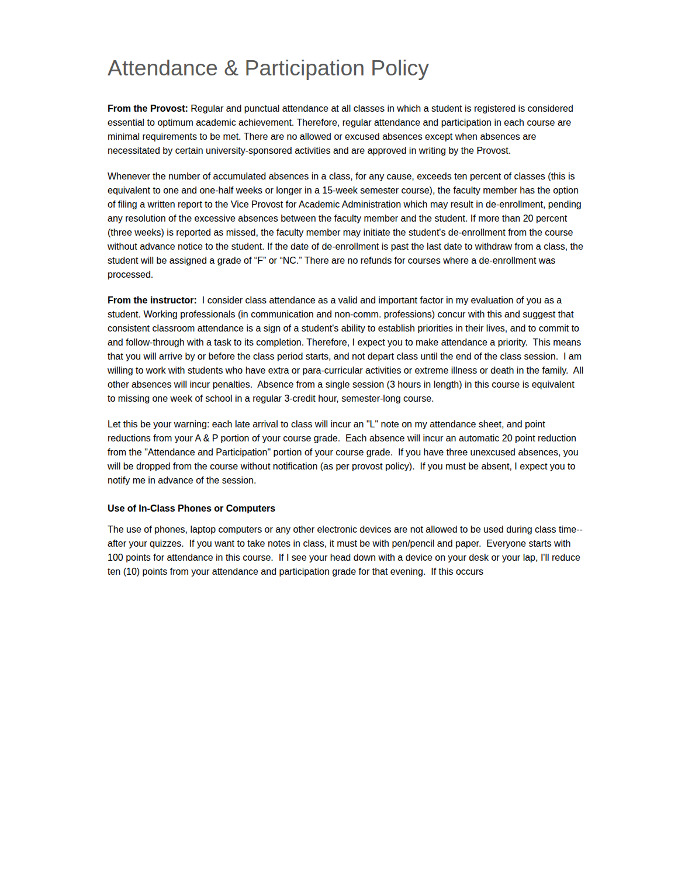Attendance & Participation Policy
From the Provost: Regular and punctual attendance at all classes in which a student is registered is considered essential to optimum academic achievement. Therefore, regular attendance and participation in each course are minimal requirements to be met. There are no allowed or excused absences except when absences are necessitated by certain university-sponsored activities and are approved in writing by the Provost.
Whenever the number of accumulated absences in a class, for any cause, exceeds ten percent of classes (this is equivalent to one and one-half weeks or longer in a 15-week semester course), the faculty member has the option of filing a written report to the Vice Provost for Academic Administration which may result in de-enrollment, pending any resolution of the excessive absences between the faculty member and the student. If more than 20 percent (three weeks) is reported as missed, the faculty member may initiate the student's de-enrollment from the course without advance notice to the student. If the date of de-enrollment is past the last date to withdraw from a class, the student will be assigned a grade of “F” or “NC.” There are no refunds for courses where a de-enrollment was processed.
From the instructor: I consider class attendance as a valid and important factor in my evaluation of you as a student. Working professionals (in communication and non-comm. professions) concur with this and suggest that consistent classroom attendance is a sign of a student's ability to establish priorities in their lives, and to commit to and follow-through with a task to its completion. Therefore, I expect you to make attendance a priority. This means that you will arrive by or before the class period starts, and not depart class until the end of the class session. I am willing to work with students who have extra or para-curricular activities or extreme illness or death in the family. All other absences will incur penalties. Absence from a single session (3 hours in length) in this course is equivalent to missing one week of school in a regular 3-credit hour, semester-long course.
Let this be your warning: each late arrival to class will incur an "L" note on my attendance sheet, and point reductions from your A & P portion of your course grade. Each absence will incur an automatic 20 point reduction from the "Attendance and Participation" portion of your course grade. If you have three unexcused absences, you will be dropped from the course without notification (as per provost policy). If you must be absent, I expect you to notify me in advance of the session.
Use of In-Class Phones or Computers
The use of phones, laptop computers or any other electronic devices are not allowed to be used during class time--after your quizzes. If you want to take notes in class, it must be with pen/pencil and paper. Everyone starts with 100 points for attendance in this course. If I see your head down with a device on your desk or your lap, I'll reduce ten (10) points from your attendance and participation grade for that evening. If this occurs